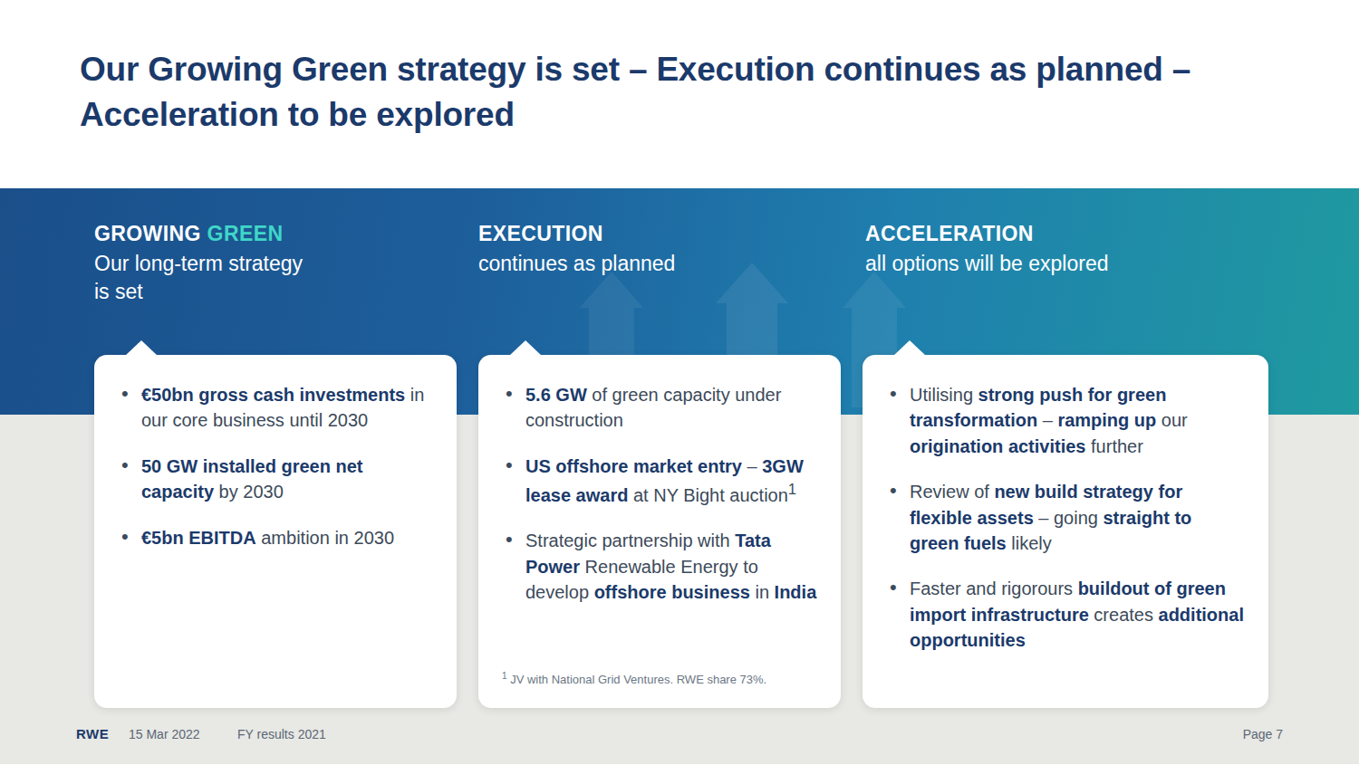Our Growing Green strategy is set – Execution continues as planned – Acceleration to be explored
Growing Green
Our long-term strategy
is set
Execution
continues as planned
Acceleration
all options will be explored
€50bn gross cash investments in our core business until 2030
50 GW installed green net capacity by 2030
€5bn EBITDA ambition in 2030
5.6 GW of green capacity under construction
US offshore market entry – 3GW lease award at NY Bight auction1
Strategic partnership with Tata Power Renewable Energy to develop offshore business in India
1 JV with National Grid Ventures. RWE share 73%.
Utilising strong push for green transformation – ramping up our origination activities further
Review of new build strategy for flexible assets – going straight to green fuels likely
Faster and rigorours buildout of green import infrastructure creates additional opportunities
RWE 15 Mar 2022 FY results 2021 Page 7